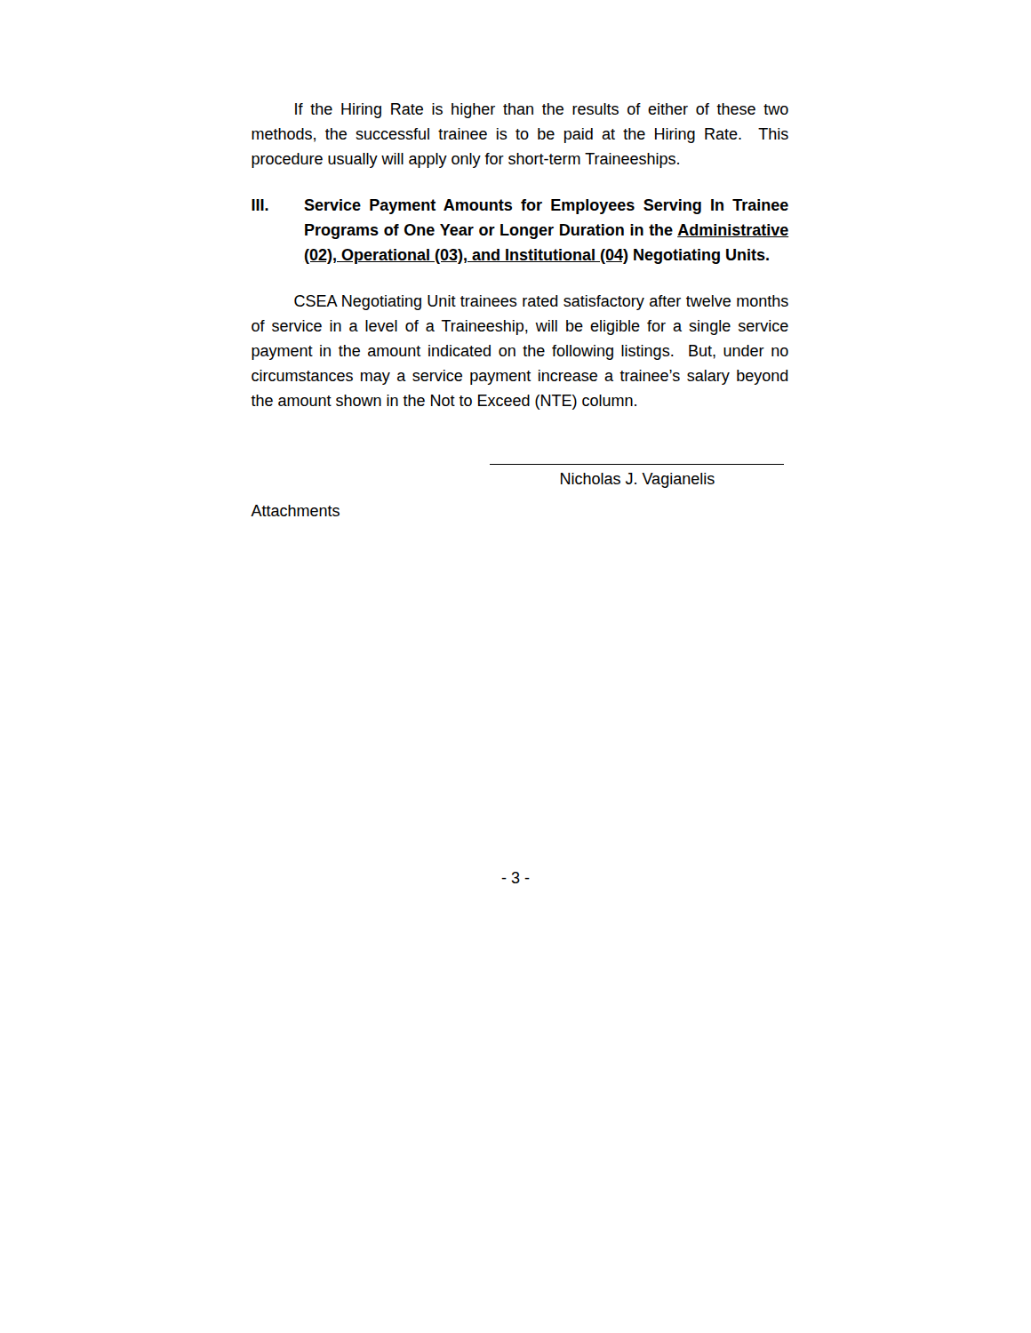If the Hiring Rate is higher than the results of either of these two methods, the successful trainee is to be paid at the Hiring Rate. This procedure usually will apply only for short-term Traineeships.
III.
Service Payment Amounts for Employees Serving In Trainee Programs of One Year or Longer Duration in the Administrative (02), Operational (03), and Institutional (04) Negotiating Units.
CSEA Negotiating Unit trainees rated satisfactory after twelve months of service in a level of a Traineeship, will be eligible for a single service payment in the amount indicated on the following listings. But, under no circumstances may a service payment increase a trainee’s salary beyond the amount shown in the Not to Exceed (NTE) column.
Attachments
Nicholas J. Vagianelis
- 3 -